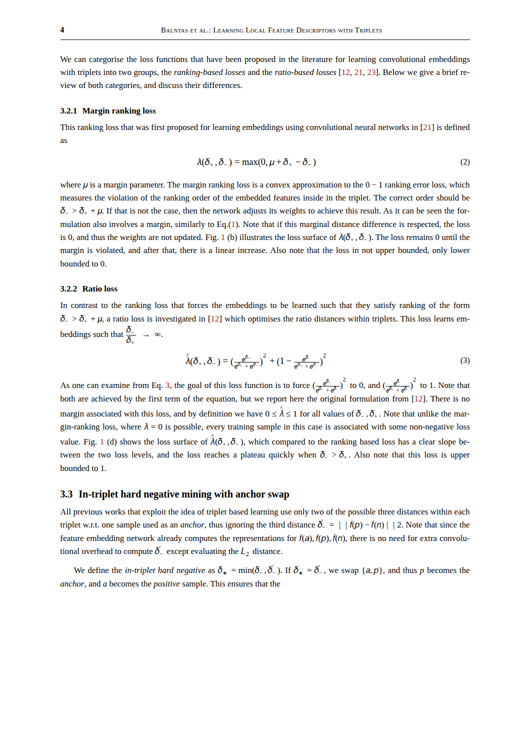4 Balntas et al.: Learning Local Feature Descriptors with Triplets
We can categorise the loss functions that have been proposed in the literature for learning convolutional embeddings with triplets into two groups, the ranking-based losses and the ratio-based losses [12, 21, 23]. Below we give a brief review of both categories, and discuss their differences.
3.2.1 Margin ranking loss
This ranking loss that was first proposed for learning embeddings using convolutional neural networks in [21] is defined as
λ(δ+,δ−) = max(0,μ+δ+−δ−)
(2)
where μ is a margin parameter. The margin ranking loss is a convex approximation to the 0−1 ranking error loss, which measures the violation of the ranking order of the embedded features inside in the triplet. The correct order should be δ−>δ++μ. If that is not the case, then the network adjusts its weights to achieve this result. As it can be seen the formulation also involves a margin, similarly to Eq.(1). Note that if this marginal distance difference is respected, the loss is 0, and thus the weights are not updated. Fig. 1 (b) illustrates the loss surface of λ(δ+,δ−). The loss remains 0 until the margin is violated, and after that, there is a linear increase. Also note that the loss in not upper bounded, only lower bounded to 0.
3.2.2 Ratio loss
In contrast to the ranking loss that forces the embeddings to be learned such that they satisfy ranking of the form δ−>δ++μ, a ratio loss is investigated in [12] which optimises the ratio distances within triplets. This loss learns embeddings such that δ−δ+ → ∞.
λ^ (δ+,δ−) = ( eδ+ eδ++eδ− ) 2 + ( 1− eδ− eδ++eδ− ) 2
(3)
As one can examine from Eq. 3, the goal of this loss function is to force (eδ+eδ++eδ−)2 to 0, and (eδ−eδ++eδ−)2 to 1. Note that both are achieved by the first term of the equation, but we report here the original formulation from [12]. There is no margin associated with this loss, and by definition we have 0≤λ^≤1 for all values of δ−,δ+. Note that unlike the margin-ranking loss, where λ=0 is possible, every training sample in this case is associated with some non-negative loss value. Fig. 1 (d) shows the loss surface of λ^(δ+,δ−), which compared to the ranking based loss has a clear slope between the two loss levels, and the loss reaches a plateau quickly when δ−>δ+. Also note that this loss is upper bounded to 1.
3.3 In-triplet hard negative mining with anchor swap
All previous works that exploit the idea of triplet based learning use only two of the possible three distances within each triplet w.r.t. one sample used as an anchor, thus ignoring the third distance δ−′=||f(p)−f(n)||2. Note that since the feature embedding network already computes the representations for f(a),f(p),f(n), there is no need for extra convolutional overhead to compute δ−′ except evaluating the L2 distance.
We define the in-triplet hard negative as δ∗=min(δ−,δ−′). If δ∗=δ−′, we swap {a,p}, and thus p becomes the anchor, and a becomes the positive sample. This ensures that the